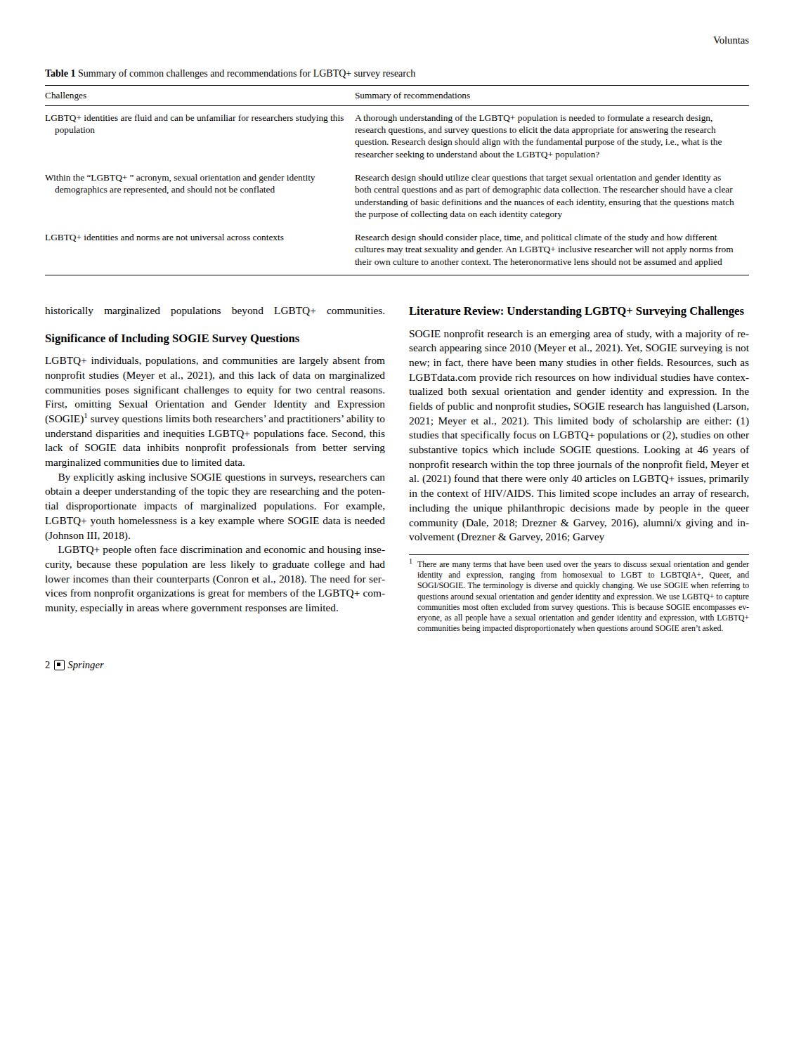Voluntas
Table 1 Summary of common challenges and recommendations for LGBTQ+ survey research
| Challenges | Summary of recommendations |
| --- | --- |
| LGBTQ+ identities are fluid and can be unfamiliar for researchers studying this population | A thorough understanding of the LGBTQ+ population is needed to formulate a research design, research questions, and survey questions to elicit the data appropriate for answering the research question. Research design should align with the fundamental purpose of the study, i.e., what is the researcher seeking to understand about the LGBTQ+ population? |
| Within the “LGBTQ+ ” acronym, sexual orientation and gender identity demographics are represented, and should not be conflated | Research design should utilize clear questions that target sexual orientation and gender identity as both central questions and as part of demographic data collection. The researcher should have a clear understanding of basic definitions and the nuances of each identity, ensuring that the questions match the purpose of collecting data on each identity category |
| LGBTQ+ identities and norms are not universal across contexts | Research design should consider place, time, and political climate of the study and how different cultures may treat sexuality and gender. An LGBTQ+ inclusive researcher will not apply norms from their own culture to another context. The heteronormative lens should not be assumed and applied |
historically marginalized populations beyond LGBTQ+ communities.
Significance of Including SOGIE Survey Questions
LGBTQ+ individuals, populations, and communities are largely absent from nonprofit studies (Meyer et al., 2021), and this lack of data on marginalized communities poses significant challenges to equity for two central reasons. First, omitting Sexual Orientation and Gender Identity and Expression (SOGIE)1 survey questions limits both researchers’ and practitioners’ ability to understand disparities and inequities LGBTQ+ populations face. Second, this lack of SOGIE data inhibits nonprofit professionals from better serving marginalized communities due to limited data.
By explicitly asking inclusive SOGIE questions in surveys, researchers can obtain a deeper understanding of the topic they are researching and the potential disproportionate impacts of marginalized populations. For example, LGBTQ+ youth homelessness is a key example where SOGIE data is needed (Johnson III, 2018).
LGBTQ+ people often face discrimination and economic and housing insecurity, because these population are less likely to graduate college and had lower incomes than their counterparts (Conron et al., 2018). The need for services from nonprofit organizations is great for members of the LGBTQ+ community, especially in areas where government responses are limited.
Literature Review: Understanding LGBTQ+ Surveying Challenges
SOGIE nonprofit research is an emerging area of study, with a majority of research appearing since 2010 (Meyer et al., 2021). Yet, SOGIE surveying is not new; in fact, there have been many studies in other fields. Resources, such as LGBTdata.com provide rich resources on how individual studies have contextualized both sexual orientation and gender identity and expression. In the fields of public and nonprofit studies, SOGIE research has languished (Larson, 2021; Meyer et al., 2021). This limited body of scholarship are either: (1) studies that specifically focus on LGBTQ+ populations or (2), studies on other substantive topics which include SOGIE questions. Looking at 46 years of nonprofit research within the top three journals of the nonprofit field, Meyer et al. (2021) found that there were only 40 articles on LGBTQ+ issues, primarily in the context of HIV/AIDS. This limited scope includes an array of research, including the unique philanthropic decisions made by people in the queer community (Dale, 2018; Drezner & Garvey, 2016), alumni/x giving and involvement (Drezner & Garvey, 2016; Garvey
1 There are many terms that have been used over the years to discuss sexual orientation and gender identity and expression, ranging from homosexual to LGBT to LGBTQIA+, Queer, and SOGI/SOGIE. The terminology is diverse and quickly changing. We use SOGIE when referring to questions around sexual orientation and gender identity and expression. We use LGBTQ+ to capture communities most often excluded from survey questions. This is because SOGIE encompasses everyone, as all people have a sexual orientation and gender identity and expression, with LGBTQ+ communities being impacted disproportionately when questions around SOGIE aren’t asked.
2 Springer